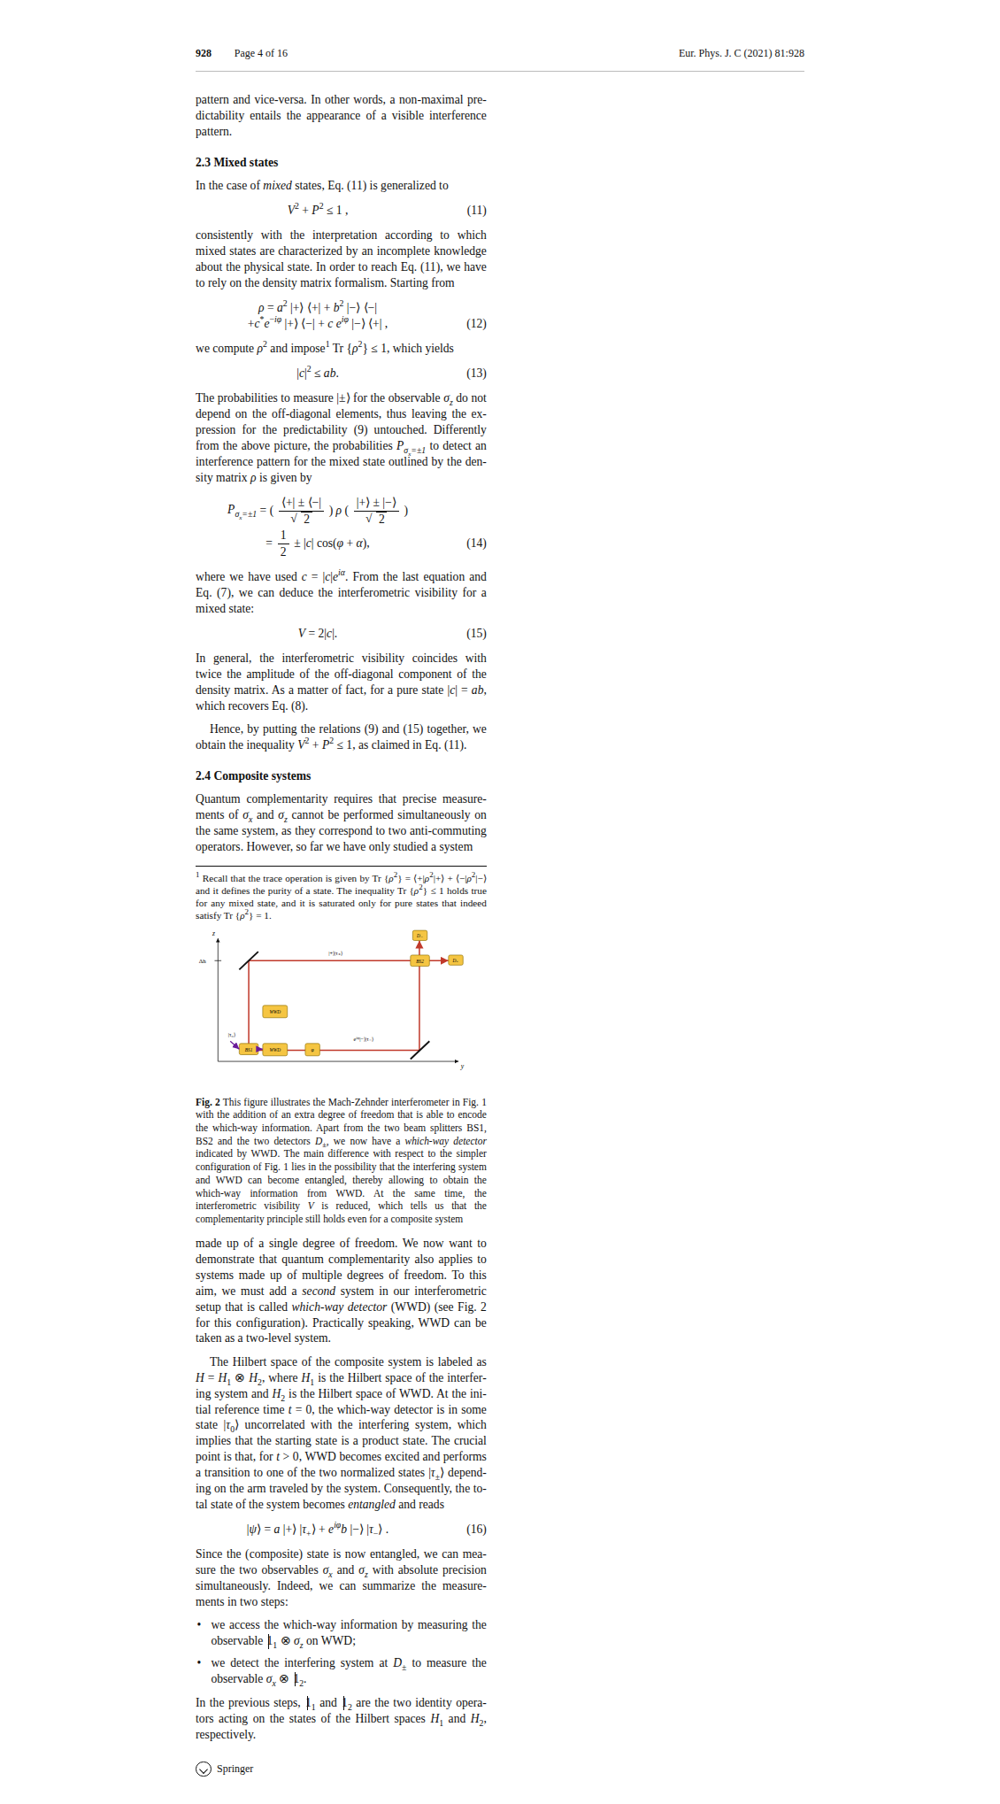928 Page 4 of 16
Eur. Phys. J. C (2021) 81:928
pattern and vice-versa. In other words, a non-maximal predictability entails the appearance of a visible interference pattern.
2.3 Mixed states
In the case of mixed states, Eq. (11) is generalized to
V2 + P2 ≤ 1 ,
(11)
consistently with the interpretation according to which mixed states are characterized by an incomplete knowledge about the physical state. In order to reach Eq. (11), we have to rely on the density matrix formalism. Starting from
ρ = a2 |+⟩ ⟨+| + b2 |−⟩ ⟨−|
+c*e−iφ |+⟩ ⟨−| + c eiφ |−⟩ ⟨+| ,
(12)
we compute ρ2 and impose1 Tr {ρ2} ≤ 1, which yields
|c|2 ≤ ab.
(13)
The probabilities to measure |±⟩ for the observable σz do not depend on the off-diagonal elements, thus leaving the expression for the predictability (9) untouched. Differently from the above picture, the probabilities Pσx=±1 to detect an interference pattern for the mixed state outlined by the density matrix ρ is given by
Pσx=±1 = ( ⟨+| ± ⟨−|2 ) ρ ( |+⟩ ± |−⟩2 )
= 12 ± |c| cos(φ + α),
(14)
where we have used c = |c|eiα. From the last equation and Eq. (7), we can deduce the interferometric visibility for a mixed state:
V = 2|c|.
(15)
In general, the interferometric visibility coincides with twice the amplitude of the off-diagonal component of the density matrix. As a matter of fact, for a pure state |c| = ab, which recovers Eq. (8).
Hence, by putting the relations (9) and (15) together, we obtain the inequality V2 + P2 ≤ 1, as claimed in Eq. (11).
2.4 Composite systems
Quantum complementarity requires that precise measurements of σx and σz cannot be performed simultaneously on the same system, as they correspond to two anti-commuting operators. However, so far we have only studied a system
1 Recall that the trace operation is given by Tr {ρ2} = ⟨+|ρ2|+⟩ + ⟨−|ρ2|−⟩ and it defines the purity of a state. The inequality Tr {ρ2} ≤ 1 holds true for any mixed state, and it is saturated only for pure states that indeed satisfy Tr {ρ2} = 1.
z y Δh BS1 BS2 WWD WWD φ D₊ D₋ |+⟩|τ₊⟩ eiφ|−⟩|τ₋⟩ |τ₀⟩
Fig. 2 This figure illustrates the Mach-Zehnder interferometer in Fig. 1 with the addition of an extra degree of freedom that is able to encode the which-way information. Apart from the two beam splitters BS1, BS2 and the two detectors D±, we now have a which-way detector indicated by WWD. The main difference with respect to the simpler configuration of Fig. 1 lies in the possibility that the interfering system and WWD can become entangled, thereby allowing to obtain the which-way information from WWD. At the same time, the interferometric visibility V is reduced, which tells us that the complementarity principle still holds even for a composite system
made up of a single degree of freedom. We now want to demonstrate that quantum complementarity also applies to systems made up of multiple degrees of freedom. To this aim, we must add a second system in our interferometric setup that is called which-way detector (WWD) (see Fig. 2 for this configuration). Practically speaking, WWD can be taken as a two-level system.
The Hilbert space of the composite system is labeled as H = H1 ⊗ H2, where H1 is the Hilbert space of the interfering system and H2 is the Hilbert space of WWD. At the initial reference time t = 0, the which-way detector is in some state |τ0⟩ uncorrelated with the interfering system, which implies that the starting state is a product state. The crucial point is that, for t > 0, WWD becomes excited and performs a transition to one of the two normalized states |τ±⟩ depending on the arm traveled by the system. Consequently, the total state of the system becomes entangled and reads
|ψ⟩ = a |+⟩ |τ+⟩ + eiφb |−⟩ |τ−⟩ .
(16)
Since the (composite) state is now entangled, we can measure the two observables σx and σz with absolute precision simultaneously. Indeed, we can summarize the measurements in two steps:
we access the which-way information by measuring the observable 1 ⊗ σz on WWD;
we detect the interfering system at D± to measure the observable σx ⊗ 2.
In the previous steps, 1 and 2 are the two identity operators acting on the states of the Hilbert spaces H1 and H2, respectively.
Springer